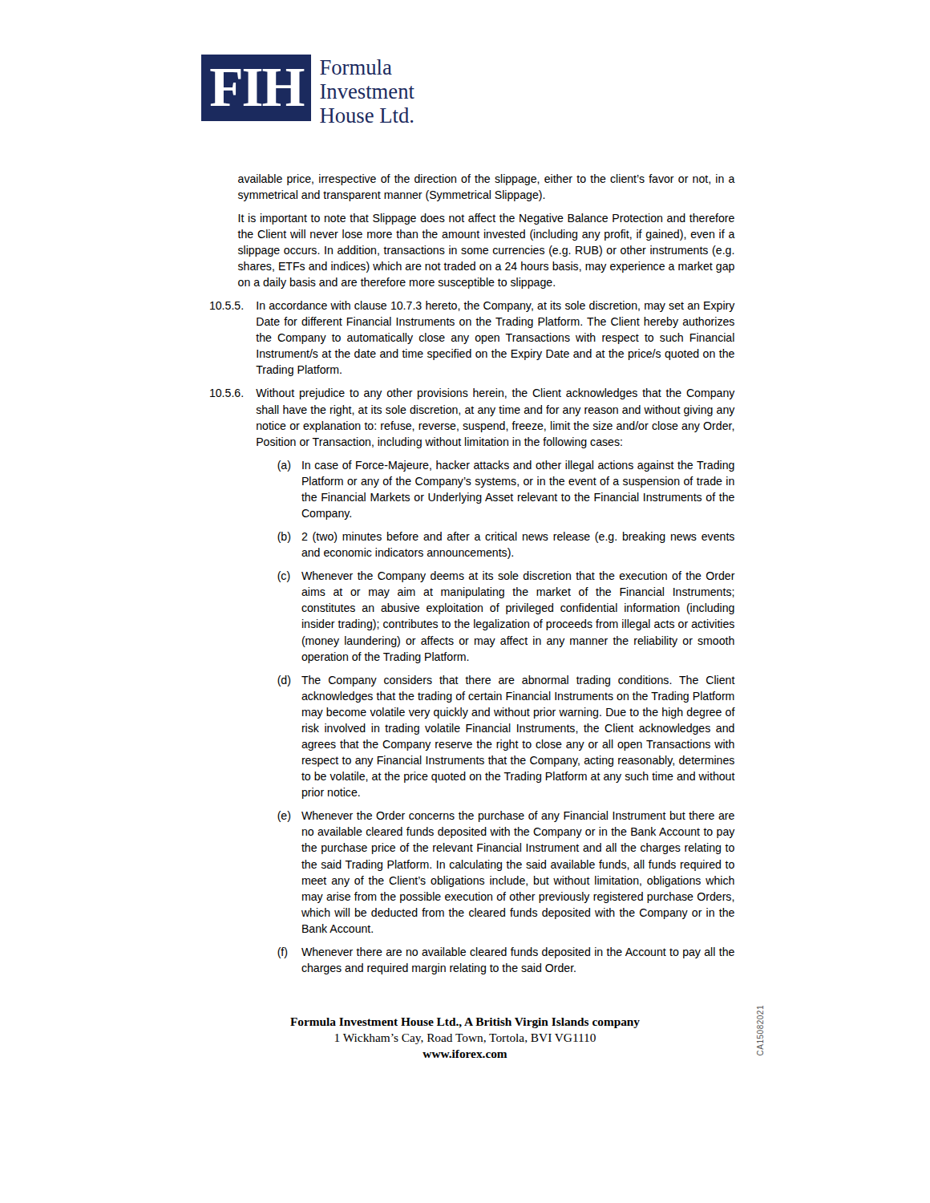FIH Formula
Investment
House Ltd.
available price, irrespective of the direction of the slippage, either to the client’s favor or not, in a symmetrical and transparent manner (Symmetrical Slippage).
It is important to note that Slippage does not affect the Negative Balance Protection and therefore the Client will never lose more than the amount invested (including any profit, if gained), even if a slippage occurs. In addition, transactions in some currencies (e.g. RUB) or other instruments (e.g. shares, ETFs and indices) which are not traded on a 24 hours basis, may experience a market gap on a daily basis and are therefore more susceptible to slippage.
10.5.5.
In accordance with clause 10.7.3 hereto, the Company, at its sole discretion, may set an Expiry Date for different Financial Instruments on the Trading Platform. The Client hereby authorizes the Company to automatically close any open Transactions with respect to such Financial Instrument/s at the date and time specified on the Expiry Date and at the price/s quoted on the Trading Platform.
10.5.6.
Without prejudice to any other provisions herein, the Client acknowledges that the Company shall have the right, at its sole discretion, at any time and for any reason and without giving any notice or explanation to: refuse, reverse, suspend, freeze, limit the size and/or close any Order, Position or Transaction, including without limitation in the following cases:
(a) In case of Force-Majeure, hacker attacks and other illegal actions against the Trading Platform or any of the Company’s systems, or in the event of a suspension of trade in the Financial Markets or Underlying Asset relevant to the Financial Instruments of the Company.
(b) 2 (two) minutes before and after a critical news release (e.g. breaking news events and economic indicators announcements).
(c) Whenever the Company deems at its sole discretion that the execution of the Order aims at or may aim at manipulating the market of the Financial Instruments; constitutes an abusive exploitation of privileged confidential information (including insider trading); contributes to the legalization of proceeds from illegal acts or activities (money laundering) or affects or may affect in any manner the reliability or smooth operation of the Trading Platform.
(d) The Company considers that there are abnormal trading conditions. The Client acknowledges that the trading of certain Financial Instruments on the Trading Platform may become volatile very quickly and without prior warning. Due to the high degree of risk involved in trading volatile Financial Instruments, the Client acknowledges and agrees that the Company reserve the right to close any or all open Transactions with respect to any Financial Instruments that the Company, acting reasonably, determines to be volatile, at the price quoted on the Trading Platform at any such time and without prior notice.
(e) Whenever the Order concerns the purchase of any Financial Instrument but there are no available cleared funds deposited with the Company or in the Bank Account to pay the purchase price of the relevant Financial Instrument and all the charges relating to the said Trading Platform. In calculating the said available funds, all funds required to meet any of the Client’s obligations include, but without limitation, obligations which may arise from the possible execution of other previously registered purchase Orders, which will be deducted from the cleared funds deposited with the Company or in the Bank Account.
(f) Whenever there are no available cleared funds deposited in the Account to pay all the charges and required margin relating to the said Order.
Formula Investment House Ltd., A British Virgin Islands company
1 Wickham’s Cay, Road Town, Tortola, BVI VG1110
www.iforex.com
CA15082021